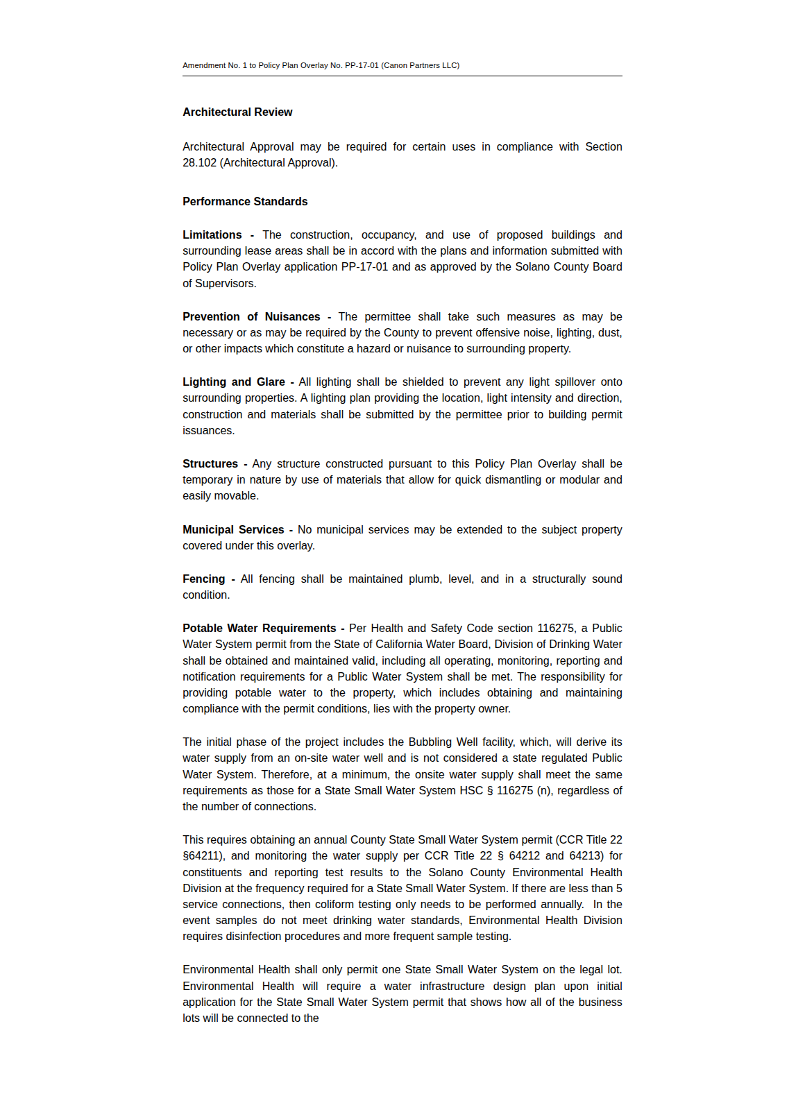Amendment No. 1 to Policy Plan Overlay No. PP-17-01 (Canon Partners LLC)
Architectural Review
Architectural Approval may be required for certain uses in compliance with Section 28.102 (Architectural Approval).
Performance Standards
Limitations - The construction, occupancy, and use of proposed buildings and surrounding lease areas shall be in accord with the plans and information submitted with Policy Plan Overlay application PP-17-01 and as approved by the Solano County Board of Supervisors.
Prevention of Nuisances - The permittee shall take such measures as may be necessary or as may be required by the County to prevent offensive noise, lighting, dust, or other impacts which constitute a hazard or nuisance to surrounding property.
Lighting and Glare - All lighting shall be shielded to prevent any light spillover onto surrounding properties. A lighting plan providing the location, light intensity and direction, construction and materials shall be submitted by the permittee prior to building permit issuances.
Structures - Any structure constructed pursuant to this Policy Plan Overlay shall be temporary in nature by use of materials that allow for quick dismantling or modular and easily movable.
Municipal Services - No municipal services may be extended to the subject property covered under this overlay.
Fencing - All fencing shall be maintained plumb, level, and in a structurally sound condition.
Potable Water Requirements - Per Health and Safety Code section 116275, a Public Water System permit from the State of California Water Board, Division of Drinking Water shall be obtained and maintained valid, including all operating, monitoring, reporting and notification requirements for a Public Water System shall be met. The responsibility for providing potable water to the property, which includes obtaining and maintaining compliance with the permit conditions, lies with the property owner.
The initial phase of the project includes the Bubbling Well facility, which, will derive its water supply from an on-site water well and is not considered a state regulated Public Water System. Therefore, at a minimum, the onsite water supply shall meet the same requirements as those for a State Small Water System HSC § 116275 (n), regardless of the number of connections.
This requires obtaining an annual County State Small Water System permit (CCR Title 22 §64211), and monitoring the water supply per CCR Title 22 § 64212 and 64213) for constituents and reporting test results to the Solano County Environmental Health Division at the frequency required for a State Small Water System. If there are less than 5 service connections, then coliform testing only needs to be performed annually. In the event samples do not meet drinking water standards, Environmental Health Division requires disinfection procedures and more frequent sample testing.
Environmental Health shall only permit one State Small Water System on the legal lot. Environmental Health will require a water infrastructure design plan upon initial application for the State Small Water System permit that shows how all of the business lots will be connected to the